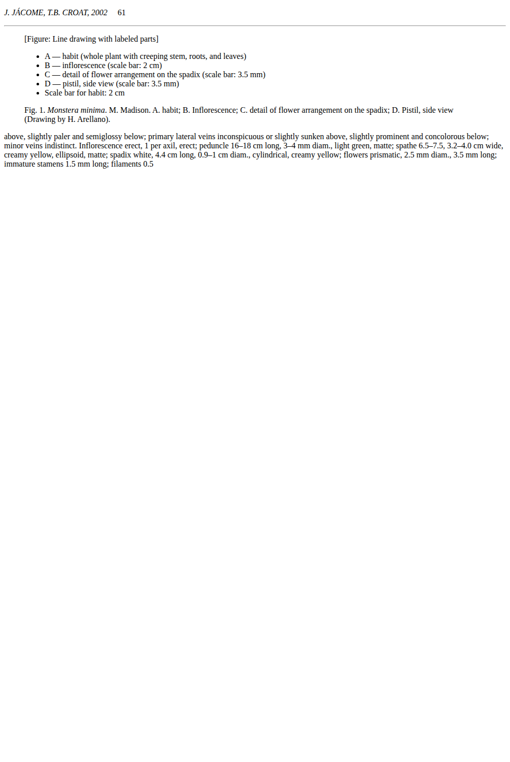J. JÁCOME, T.B. CROAT, 2002 61
[Figure: Line drawing with labeled parts]
A — habit (whole plant with creeping stem, roots, and leaves)
B — inflorescence (scale bar: 2 cm)
C — detail of flower arrangement on the spadix (scale bar: 3.5 mm)
D — pistil, side view (scale bar: 3.5 mm)
Scale bar for habit: 2 cm
Fig. 1. Monstera minima. M. Madison. A. habit; B. Inflorescence; C. detail of flower arrangement on the spadix; D. Pistil, side view (Drawing by H. Arellano).
above, slightly paler and semiglossy below; primary lateral veins inconspicuous or slightly sunken above, slightly prominent and concolorous below; minor veins indistinct. Inflorescence erect, 1 per axil, erect; peduncle 16–18 cm long, 3–4 mm diam., light green, matte; spathe 6.5–7.5, 3.2–4.0 cm wide, creamy yellow, ellipsoid, matte; spadix white, 4.4 cm long, 0.9–1 cm diam., cylindrical, creamy yellow; flowers prismatic, 2.5 mm diam., 3.5 mm long; immature stamens 1.5 mm long; filaments 0.5